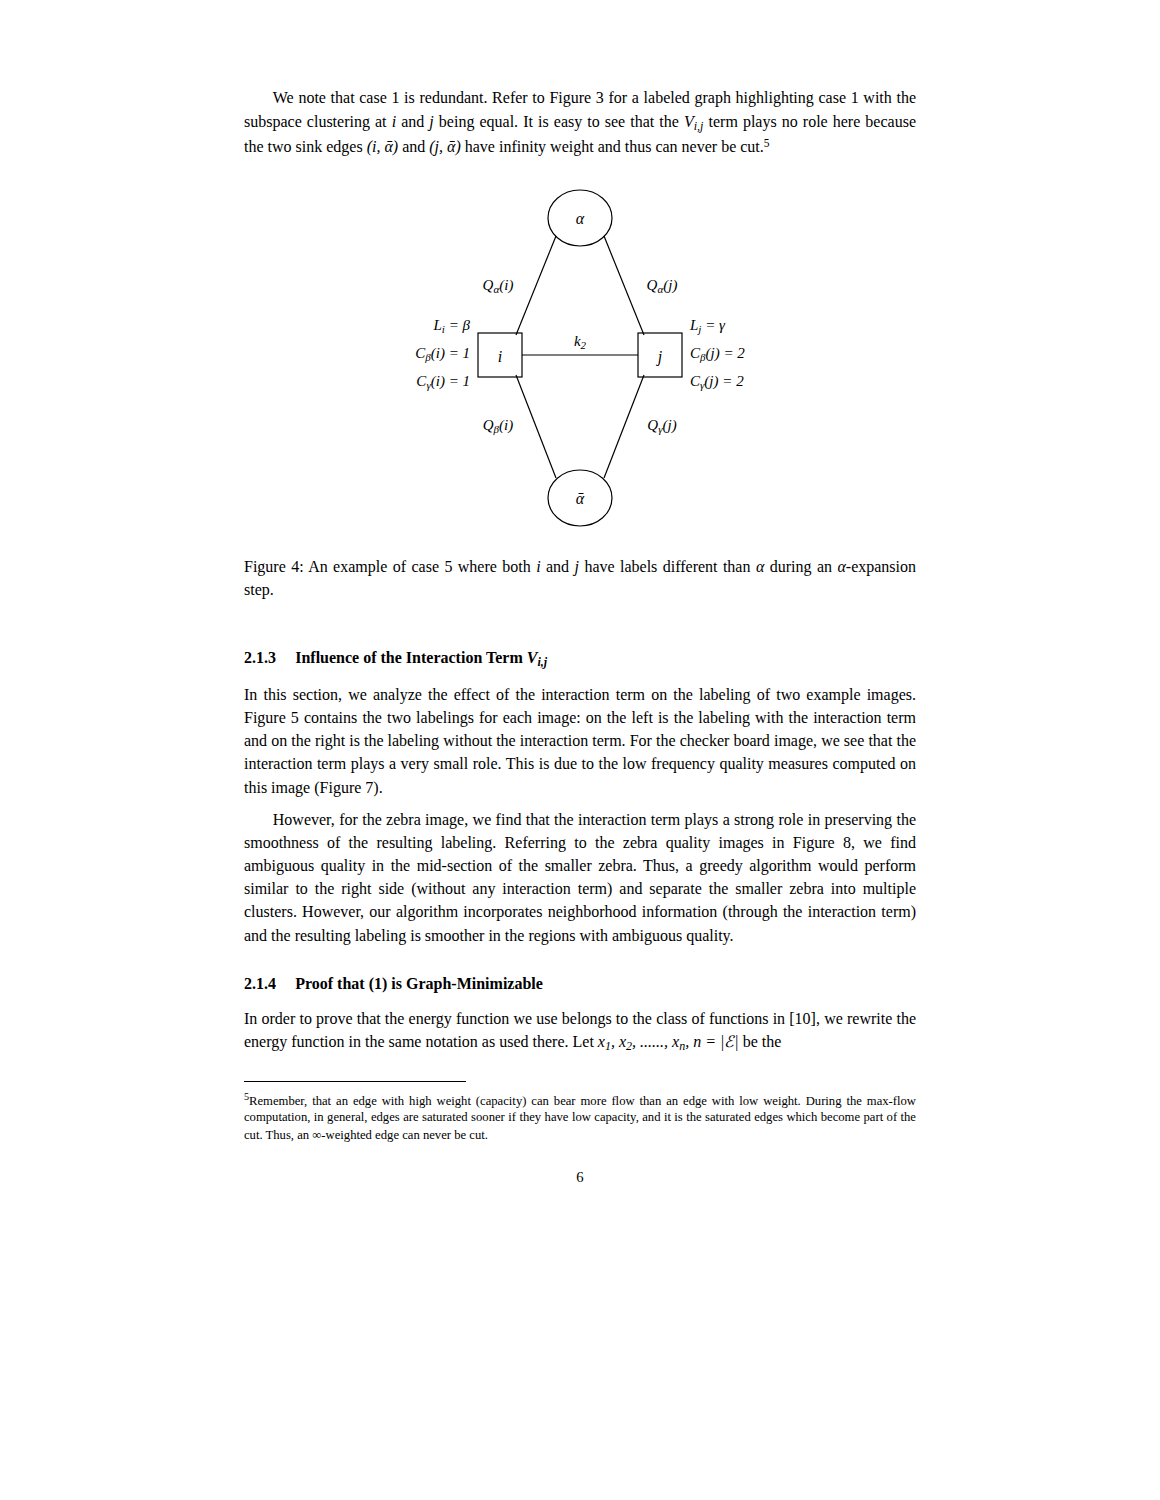We note that case 1 is redundant. Refer to Figure 3 for a labeled graph highlighting case 1 with the subspace clustering at i and j being equal. It is easy to see that the Vi,j term plays no role here because the two sink edges (i, ᾱ) and (j, ᾱ) have infinity weight and thus can never be cut.5
α ᾱ i j Qα(i) Qα(j) k2 Qβ(i) Qγ(j) Li = β Cβ(i) = 1 Cγ(i) = 1 Lj = γ Cβ(j) = 2 Cγ(j) = 2
Figure 4: An example of case 5 where both i and j have labels different than α during an α-expansion step.
2.1.3 Influence of the Interaction Term Vi,j
In this section, we analyze the effect of the interaction term on the labeling of two example images. Figure 5 contains the two labelings for each image: on the left is the labeling with the interaction term and on the right is the labeling without the interaction term. For the checker board image, we see that the interaction term plays a very small role. This is due to the low frequency quality measures computed on this image (Figure 7).
However, for the zebra image, we find that the interaction term plays a strong role in preserving the smoothness of the resulting labeling. Referring to the zebra quality images in Figure 8, we find ambiguous quality in the mid-section of the smaller zebra. Thus, a greedy algorithm would perform similar to the right side (without any interaction term) and separate the smaller zebra into multiple clusters. However, our algorithm incorporates neighborhood information (through the interaction term) and the resulting labeling is smoother in the regions with ambiguous quality.
2.1.4 Proof that (1) is Graph-Minimizable
In order to prove that the energy function we use belongs to the class of functions in [10], we rewrite the energy function in the same notation as used there. Let x1, x2, ......, xn, n = |ℰ| be the
5Remember, that an edge with high weight (capacity) can bear more flow than an edge with low weight. During the max-flow computation, in general, edges are saturated sooner if they have low capacity, and it is the saturated edges which become part of the cut. Thus, an ∞-weighted edge can never be cut.
6